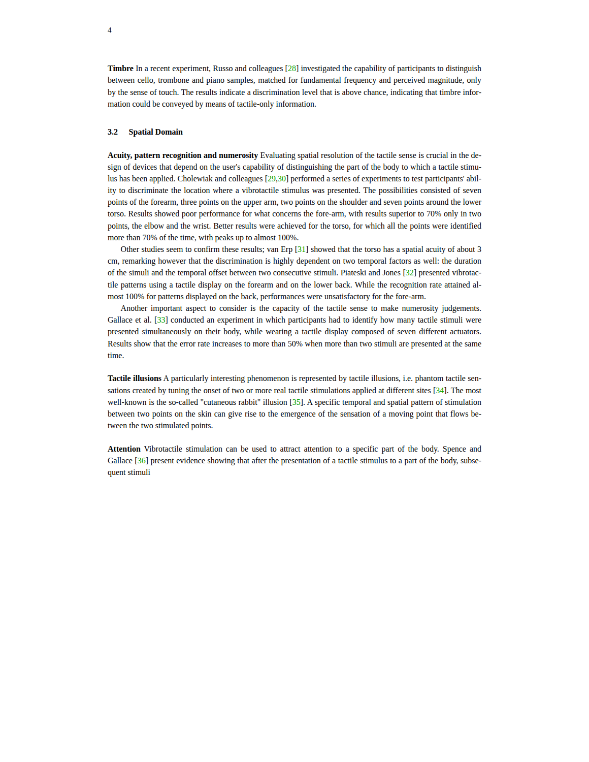4
Timbre In a recent experiment, Russo and colleagues [28] investigated the capability of participants to distinguish between cello, trombone and piano samples, matched for fundamental frequency and perceived magnitude, only by the sense of touch. The results indicate a discrimination level that is above chance, indicating that timbre information could be conveyed by means of tactile-only information.
3.2 Spatial Domain
Acuity, pattern recognition and numerosity Evaluating spatial resolution of the tactile sense is crucial in the design of devices that depend on the user's capability of distinguishing the part of the body to which a tactile stimulus has been applied. Cholewiak and colleagues [29,30] performed a series of experiments to test participants' ability to discriminate the location where a vibrotactile stimulus was presented. The possibilities consisted of seven points of the forearm, three points on the upper arm, two points on the shoulder and seven points around the lower torso. Results showed poor performance for what concerns the fore-arm, with results superior to 70% only in two points, the elbow and the wrist. Better results were achieved for the torso, for which all the points were identified more than 70% of the time, with peaks up to almost 100%.
Other studies seem to confirm these results; van Erp [31] showed that the torso has a spatial acuity of about 3 cm, remarking however that the discrimination is highly dependent on two temporal factors as well: the duration of the simuli and the temporal offset between two consecutive stimuli. Piateski and Jones [32] presented vibrotactile patterns using a tactile display on the forearm and on the lower back. While the recognition rate attained almost 100% for patterns displayed on the back, performances were unsatisfactory for the fore-arm.
Another important aspect to consider is the capacity of the tactile sense to make numerosity judgements. Gallace et al. [33] conducted an experiment in which participants had to identify how many tactile stimuli were presented simultaneously on their body, while wearing a tactile display composed of seven different actuators. Results show that the error rate increases to more than 50% when more than two stimuli are presented at the same time.
Tactile illusions A particularly interesting phenomenon is represented by tactile illusions, i.e. phantom tactile sensations created by tuning the onset of two or more real tactile stimulations applied at different sites [34]. The most well-known is the so-called "cutaneous rabbit" illusion [35]. A specific temporal and spatial pattern of stimulation between two points on the skin can give rise to the emergence of the sensation of a moving point that flows between the two stimulated points.
Attention Vibrotactile stimulation can be used to attract attention to a specific part of the body. Spence and Gallace [36] present evidence showing that after the presentation of a tactile stimulus to a part of the body, subsequent stimuli